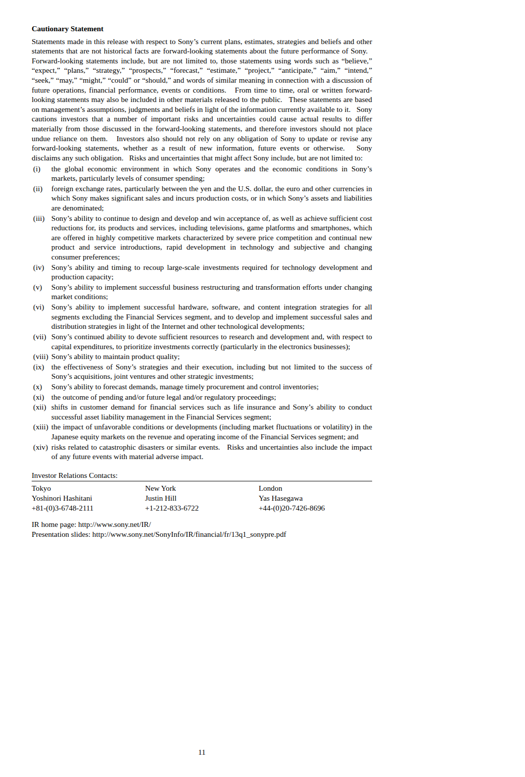Cautionary Statement
Statements made in this release with respect to Sony’s current plans, estimates, strategies and beliefs and other statements that are not historical facts are forward-looking statements about the future performance of Sony. Forward-looking statements include, but are not limited to, those statements using words such as “believe,” “expect,” “plans,” “strategy,” “prospects,” “forecast,” “estimate,” “project,” “anticipate,” “aim,” “intend,” “seek,” “may,” “might,” “could” or “should,” and words of similar meaning in connection with a discussion of future operations, financial performance, events or conditions. From time to time, oral or written forward-looking statements may also be included in other materials released to the public. These statements are based on management’s assumptions, judgments and beliefs in light of the information currently available to it. Sony cautions investors that a number of important risks and uncertainties could cause actual results to differ materially from those discussed in the forward-looking statements, and therefore investors should not place undue reliance on them. Investors also should not rely on any obligation of Sony to update or revise any forward-looking statements, whether as a result of new information, future events or otherwise. Sony disclaims any such obligation. Risks and uncertainties that might affect Sony include, but are not limited to:
(i) the global economic environment in which Sony operates and the economic conditions in Sony’s markets, particularly levels of consumer spending;
(ii) foreign exchange rates, particularly between the yen and the U.S. dollar, the euro and other currencies in which Sony makes significant sales and incurs production costs, or in which Sony’s assets and liabilities are denominated;
(iii) Sony’s ability to continue to design and develop and win acceptance of, as well as achieve sufficient cost reductions for, its products and services, including televisions, game platforms and smartphones, which are offered in highly competitive markets characterized by severe price competition and continual new product and service introductions, rapid development in technology and subjective and changing consumer preferences;
(iv) Sony’s ability and timing to recoup large-scale investments required for technology development and production capacity;
(v) Sony’s ability to implement successful business restructuring and transformation efforts under changing market conditions;
(vi) Sony’s ability to implement successful hardware, software, and content integration strategies for all segments excluding the Financial Services segment, and to develop and implement successful sales and distribution strategies in light of the Internet and other technological developments;
(vii) Sony’s continued ability to devote sufficient resources to research and development and, with respect to capital expenditures, to prioritize investments correctly (particularly in the electronics businesses);
(viii) Sony’s ability to maintain product quality;
(ix) the effectiveness of Sony’s strategies and their execution, including but not limited to the success of Sony’s acquisitions, joint ventures and other strategic investments;
(x) Sony’s ability to forecast demands, manage timely procurement and control inventories;
(xi) the outcome of pending and/or future legal and/or regulatory proceedings;
(xii) shifts in customer demand for financial services such as life insurance and Sony’s ability to conduct successful asset liability management in the Financial Services segment;
(xiii) the impact of unfavorable conditions or developments (including market fluctuations or volatility) in the Japanese equity markets on the revenue and operating income of the Financial Services segment; and
(xiv) risks related to catastrophic disasters or similar events. Risks and uncertainties also include the impact of any future events with material adverse impact.
Investor Relations Contacts:
| Tokyo | New York | London |
| Yoshinori Hashitani | Justin Hill | Yas Hasegawa |
| +81-(0)3-6748-2111 | +1-212-833-6722 | +44-(0)20-7426-8696 |
IR home page: http://www.sony.net/IR/
Presentation slides: http://www.sony.net/SonyInfo/IR/financial/fr/13q1_sonypre.pdf
11